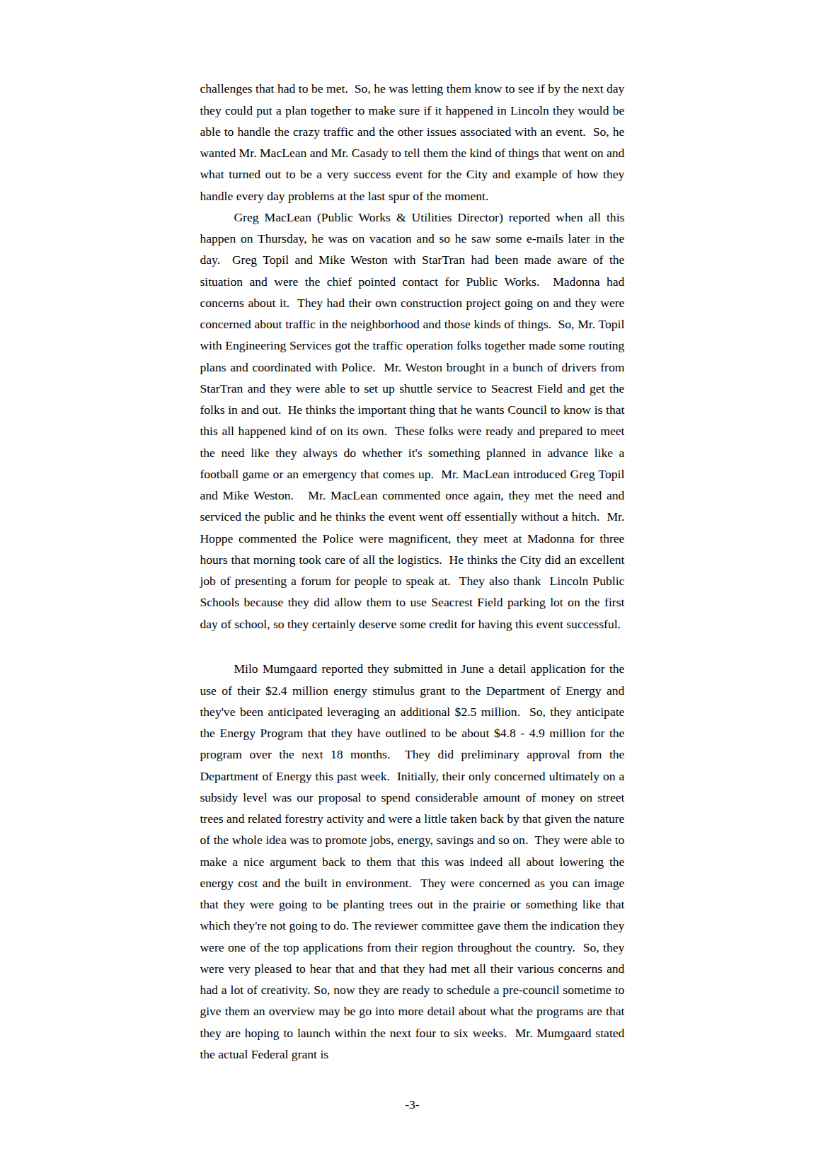challenges that had to be met. So, he was letting them know to see if by the next day they could put a plan together to make sure if it happened in Lincoln they would be able to handle the crazy traffic and the other issues associated with an event. So, he wanted Mr. MacLean and Mr. Casady to tell them the kind of things that went on and what turned out to be a very success event for the City and example of how they handle every day problems at the last spur of the moment.
Greg MacLean (Public Works & Utilities Director) reported when all this happen on Thursday, he was on vacation and so he saw some e-mails later in the day. Greg Topil and Mike Weston with StarTran had been made aware of the situation and were the chief pointed contact for Public Works. Madonna had concerns about it. They had their own construction project going on and they were concerned about traffic in the neighborhood and those kinds of things. So, Mr. Topil with Engineering Services got the traffic operation folks together made some routing plans and coordinated with Police. Mr. Weston brought in a bunch of drivers from StarTran and they were able to set up shuttle service to Seacrest Field and get the folks in and out. He thinks the important thing that he wants Council to know is that this all happened kind of on its own. These folks were ready and prepared to meet the need like they always do whether it's something planned in advance like a football game or an emergency that comes up. Mr. MacLean introduced Greg Topil and Mike Weston. Mr. MacLean commented once again, they met the need and serviced the public and he thinks the event went off essentially without a hitch. Mr. Hoppe commented the Police were magnificent, they meet at Madonna for three hours that morning took care of all the logistics. He thinks the City did an excellent job of presenting a forum for people to speak at. They also thank Lincoln Public Schools because they did allow them to use Seacrest Field parking lot on the first day of school, so they certainly deserve some credit for having this event successful.
Milo Mumgaard reported they submitted in June a detail application for the use of their $2.4 million energy stimulus grant to the Department of Energy and they've been anticipated leveraging an additional $2.5 million. So, they anticipate the Energy Program that they have outlined to be about $4.8 - 4.9 million for the program over the next 18 months. They did preliminary approval from the Department of Energy this past week. Initially, their only concerned ultimately on a subsidy level was our proposal to spend considerable amount of money on street trees and related forestry activity and were a little taken back by that given the nature of the whole idea was to promote jobs, energy, savings and so on. They were able to make a nice argument back to them that this was indeed all about lowering the energy cost and the built in environment. They were concerned as you can image that they were going to be planting trees out in the prairie or something like that which they're not going to do. The reviewer committee gave them the indication they were one of the top applications from their region throughout the country. So, they were very pleased to hear that and that they had met all their various concerns and had a lot of creativity. So, now they are ready to schedule a pre-council sometime to give them an overview may be go into more detail about what the programs are that they are hoping to launch within the next four to six weeks. Mr. Mumgaard stated the actual Federal grant is
-3-